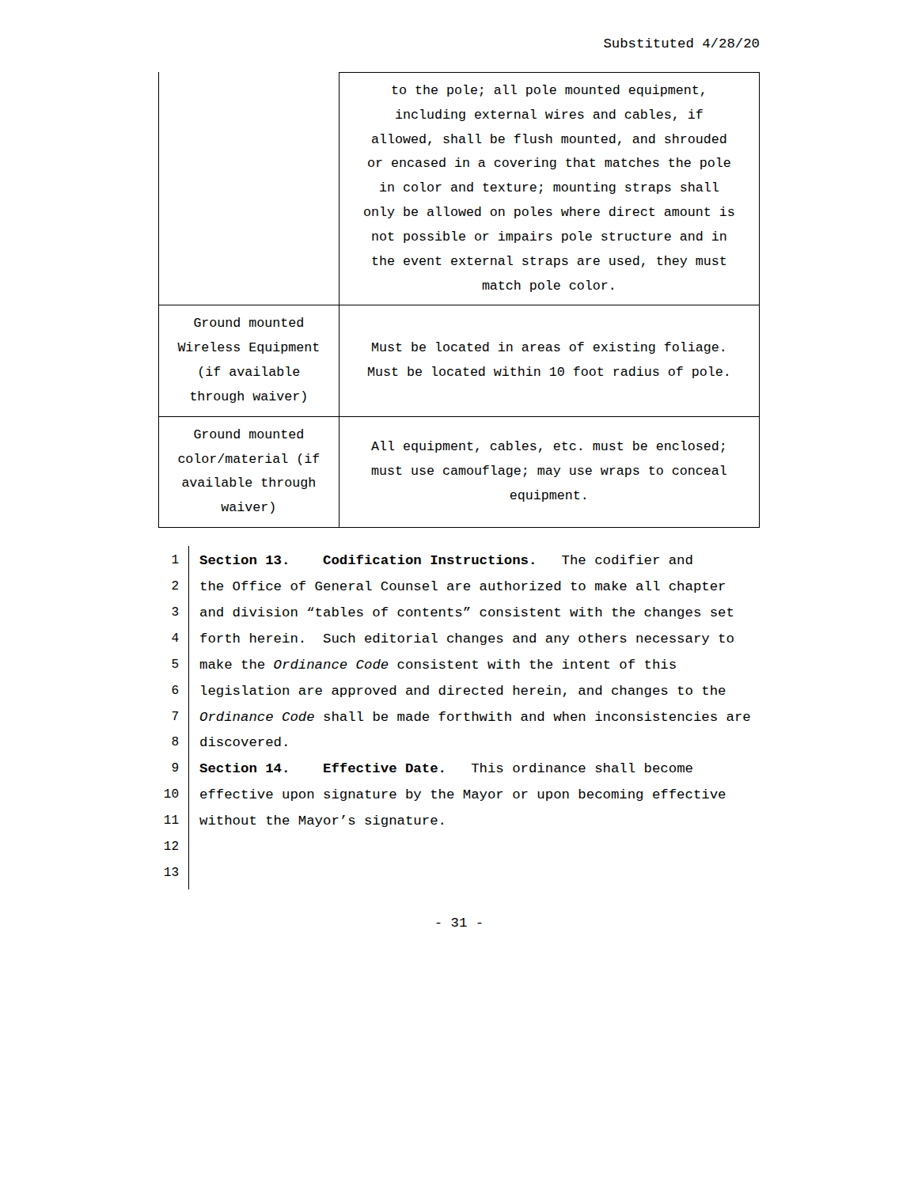Substituted 4/28/20
| | to the pole; all pole mounted equipment, including external wires and cables, if allowed, shall be flush mounted, and shrouded or encased in a covering that matches the pole in color and texture; mounting straps shall only be allowed on poles where direct amount is not possible or impairs pole structure and in the event external straps are used, they must match pole color. |
| Ground mounted Wireless Equipment (if available through waiver) | Must be located in areas of existing foliage. Must be located within 10 foot radius of pole. |
| Ground mounted color/material (if available through waiver) | All equipment, cables, etc. must be enclosed; must use camouflage; may use wraps to conceal equipment. |
Section 13. Codification Instructions. The codifier and
the Office of General Counsel are authorized to make all chapter
and division “tables of contents” consistent with the changes set
forth herein. Such editorial changes and any others necessary to
make the Ordinance Code consistent with the intent of this
legislation are approved and directed herein, and changes to the
Ordinance Code shall be made forthwith and when inconsistencies are
discovered.
Section 14. Effective Date. This ordinance shall become
effective upon signature by the Mayor or upon becoming effective
without the Mayor’s signature.
- 31 -